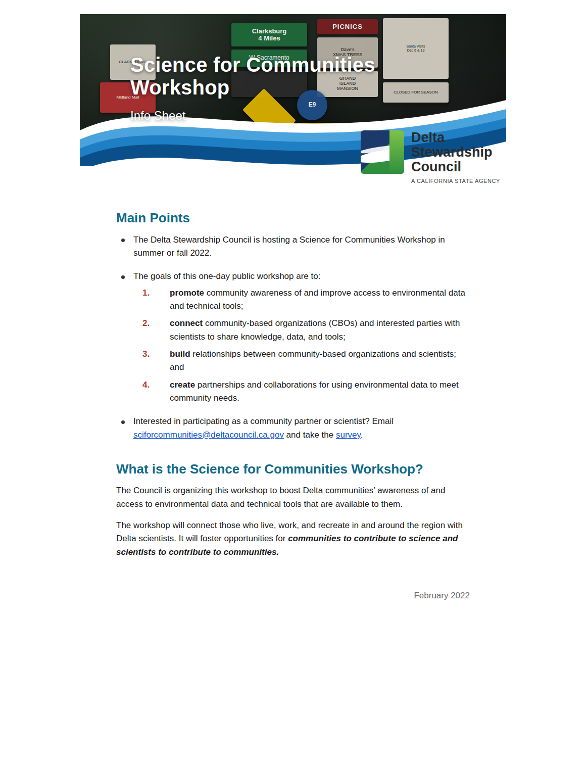Clarksburg
4 Miles
W Sacramento
PICNICS
Dave's
XMAS TREES
Santa Visits
Dec 6 & 13
GRAND
ISLAND
MANSION
E9
CLARKSBURG
Midland Mall
CLOSED FOR SEASON
Science for Communities Workshop
Info Sheet
Delta Stewardship Council
A CALIFORNIA STATE AGENCY
Main Points
The Delta Stewardship Council is hosting a Science for Communities Workshop in summer or fall 2022.
The goals of this one-day public workshop are to:
promote community awareness of and improve access to environmental data and technical tools;
connect community-based organizations (CBOs) and interested parties with scientists to share knowledge, data, and tools;
build relationships between community-based organizations and scientists; and
create partnerships and collaborations for using environmental data to meet community needs.
Interested in participating as a community partner or scientist? Email sciforcommunities@deltacouncil.ca.gov and take the survey.
What is the Science for Communities Workshop?
The Council is organizing this workshop to boost Delta communities’ awareness of and access to environmental data and technical tools that are available to them.
The workshop will connect those who live, work, and recreate in and around the region with Delta scientists. It will foster opportunities for communities to contribute to science and scientists to contribute to communities.
February 2022